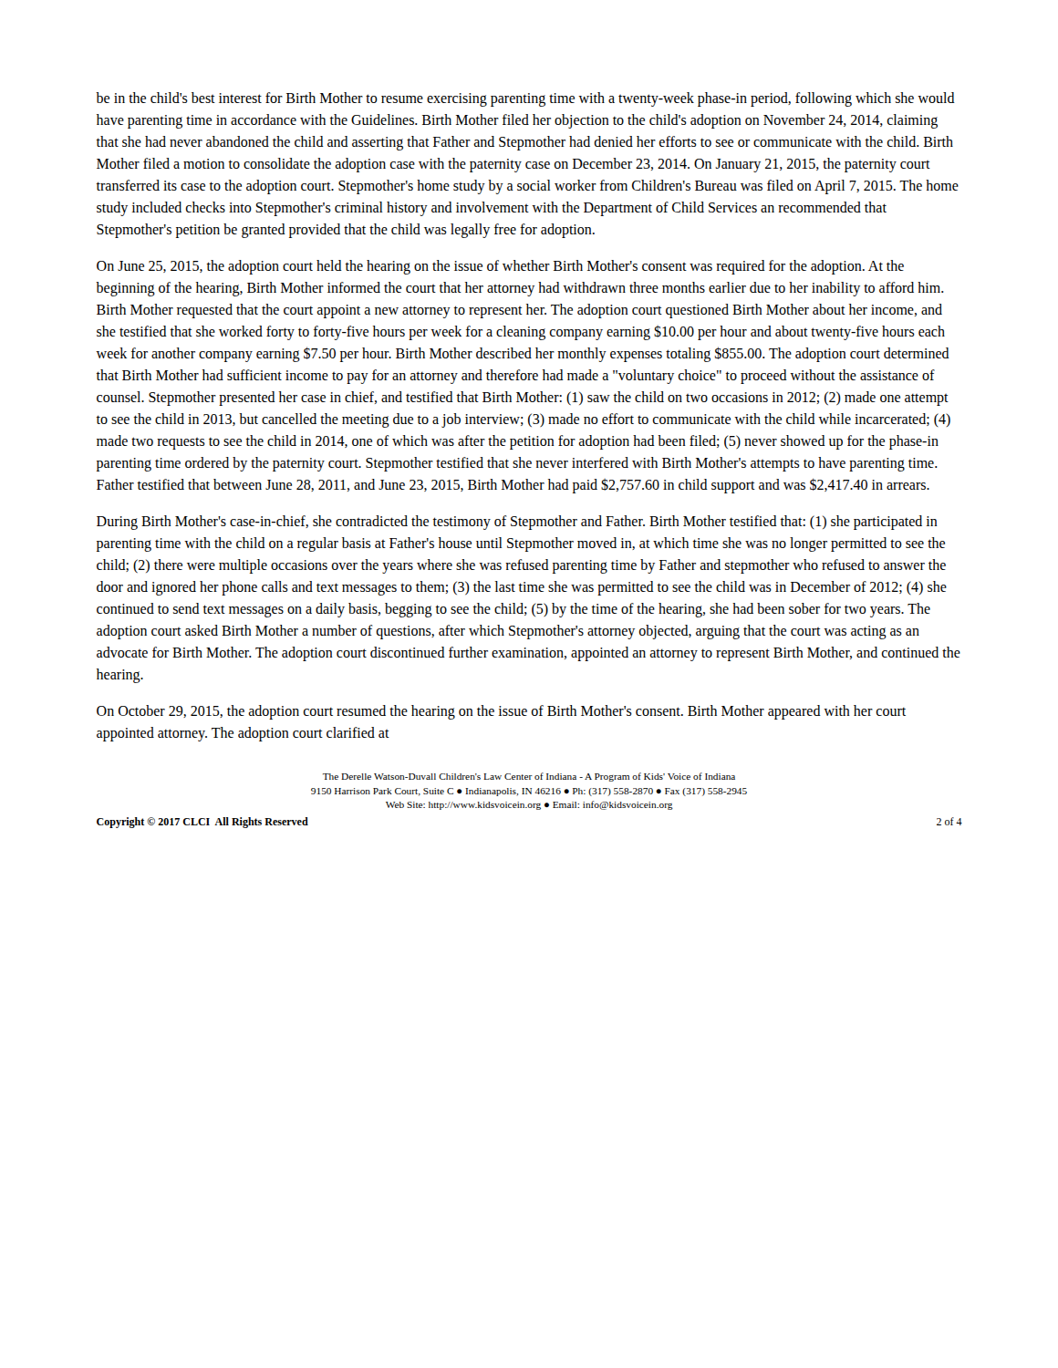be in the child's best interest for Birth Mother to resume exercising parenting time with a twenty-week phase-in period, following which she would have parenting time in accordance with the Guidelines. Birth Mother filed her objection to the child's adoption on November 24, 2014, claiming that she had never abandoned the child and asserting that Father and Stepmother had denied her efforts to see or communicate with the child. Birth Mother filed a motion to consolidate the adoption case with the paternity case on December 23, 2014. On January 21, 2015, the paternity court transferred its case to the adoption court. Stepmother's home study by a social worker from Children's Bureau was filed on April 7, 2015. The home study included checks into Stepmother's criminal history and involvement with the Department of Child Services an recommended that Stepmother's petition be granted provided that the child was legally free for adoption.
On June 25, 2015, the adoption court held the hearing on the issue of whether Birth Mother's consent was required for the adoption. At the beginning of the hearing, Birth Mother informed the court that her attorney had withdrawn three months earlier due to her inability to afford him. Birth Mother requested that the court appoint a new attorney to represent her. The adoption court questioned Birth Mother about her income, and she testified that she worked forty to forty-five hours per week for a cleaning company earning $10.00 per hour and about twenty-five hours each week for another company earning $7.50 per hour. Birth Mother described her monthly expenses totaling $855.00. The adoption court determined that Birth Mother had sufficient income to pay for an attorney and therefore had made a "voluntary choice" to proceed without the assistance of counsel. Stepmother presented her case in chief, and testified that Birth Mother: (1) saw the child on two occasions in 2012; (2) made one attempt to see the child in 2013, but cancelled the meeting due to a job interview; (3) made no effort to communicate with the child while incarcerated; (4) made two requests to see the child in 2014, one of which was after the petition for adoption had been filed; (5) never showed up for the phase-in parenting time ordered by the paternity court. Stepmother testified that she never interfered with Birth Mother's attempts to have parenting time. Father testified that between June 28, 2011, and June 23, 2015, Birth Mother had paid $2,757.60 in child support and was $2,417.40 in arrears.
During Birth Mother's case-in-chief, she contradicted the testimony of Stepmother and Father. Birth Mother testified that: (1) she participated in parenting time with the child on a regular basis at Father's house until Stepmother moved in, at which time she was no longer permitted to see the child; (2) there were multiple occasions over the years where she was refused parenting time by Father and stepmother who refused to answer the door and ignored her phone calls and text messages to them; (3) the last time she was permitted to see the child was in December of 2012; (4) she continued to send text messages on a daily basis, begging to see the child; (5) by the time of the hearing, she had been sober for two years. The adoption court asked Birth Mother a number of questions, after which Stepmother's attorney objected, arguing that the court was acting as an advocate for Birth Mother. The adoption court discontinued further examination, appointed an attorney to represent Birth Mother, and continued the hearing.
On October 29, 2015, the adoption court resumed the hearing on the issue of Birth Mother's consent. Birth Mother appeared with her court appointed attorney. The adoption court clarified at
The Derelle Watson-Duvall Children's Law Center of Indiana - A Program of Kids' Voice of Indiana
9150 Harrison Park Court, Suite C ● Indianapolis, IN 46216 ● Ph: (317) 558-2870 ● Fax (317) 558-2945
Web Site: http://www.kidsvoicein.org ● Email: info@kidsvoicein.org
Copyright © 2017 CLCI All Rights Reserved 2 of 4